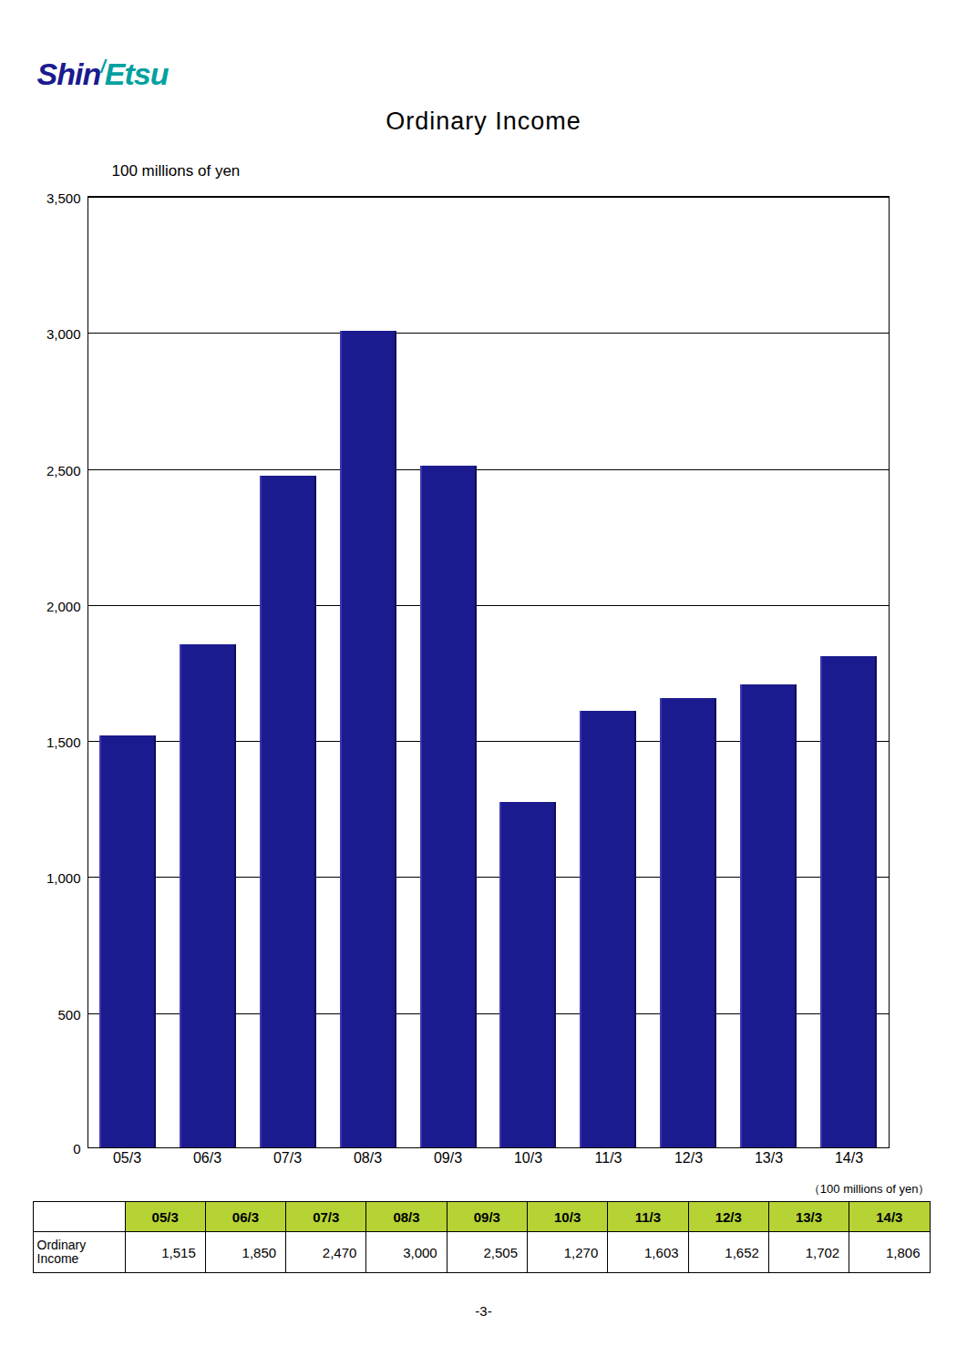Shin/Etsu
Ordinary Income
100 millions of yen
3,500
3,000
2,500
2,000
1,500
1,000
500
0
05/3 06/3 07/3 08/3 09/3 10/3 11/3 12/3 13/3 14/3
（100 millions of yen）
| | 05/3 | 06/3 | 07/3 | 08/3 | 09/3 | 10/3 | 11/3 | 12/3 | 13/3 | 14/3 |
| --- | --- | --- | --- | --- | --- | --- | --- | --- | --- | --- |
| Ordinary Income | 1,515 | 1,850 | 2,470 | 3,000 | 2,505 | 1,270 | 1,603 | 1,652 | 1,702 | 1,806 |
-3-